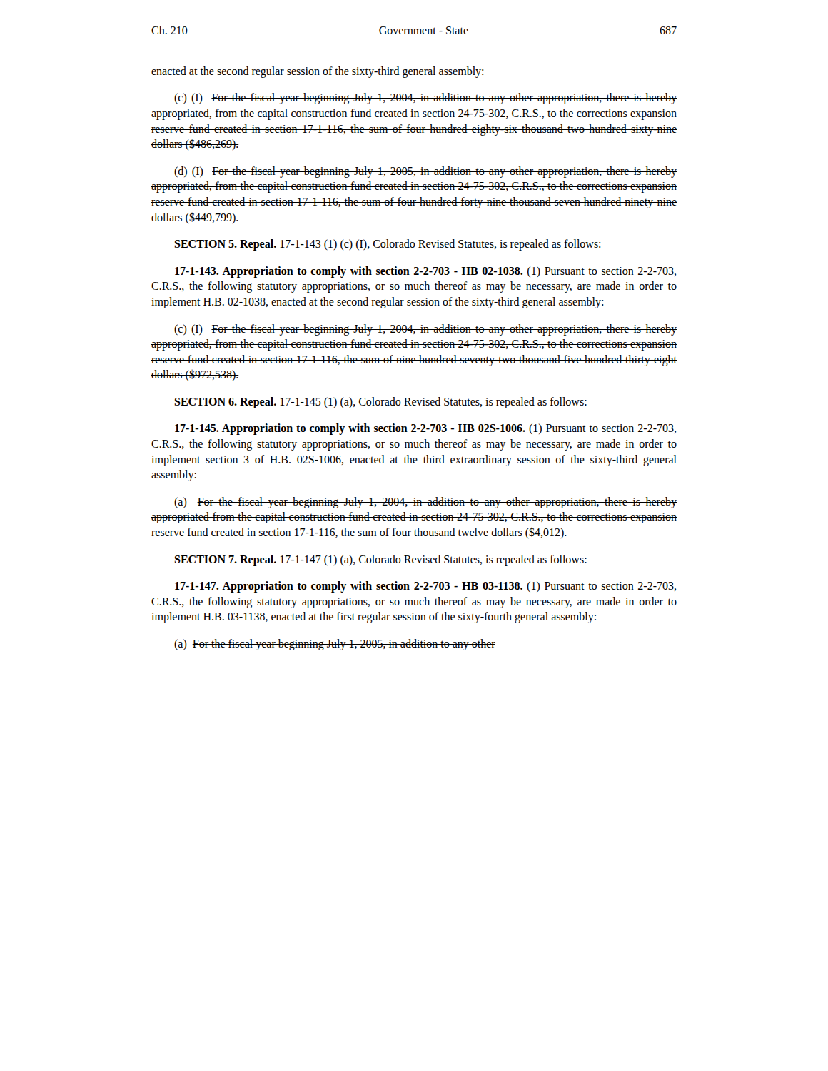Ch. 210 Government - State 687
enacted at the second regular session of the sixty-third general assembly:
(c) (I) For the fiscal year beginning July 1, 2004, in addition to any other appropriation, there is hereby appropriated, from the capital construction fund created in section 24-75-302, C.R.S., to the corrections expansion reserve fund created in section 17-1-116, the sum of four hundred eighty-six thousand two hundred sixty-nine dollars ($486,269).
(d) (I) For the fiscal year beginning July 1, 2005, in addition to any other appropriation, there is hereby appropriated, from the capital construction fund created in section 24-75-302, C.R.S., to the corrections expansion reserve fund created in section 17-1-116, the sum of four hundred forty-nine thousand seven hundred ninety-nine dollars ($449,799).
SECTION 5. Repeal. 17-1-143 (1) (c) (I), Colorado Revised Statutes, is repealed as follows:
17-1-143. Appropriation to comply with section 2-2-703 - HB 02-1038. (1) Pursuant to section 2-2-703, C.R.S., the following statutory appropriations, or so much thereof as may be necessary, are made in order to implement H.B. 02-1038, enacted at the second regular session of the sixty-third general assembly:
(c) (I) For the fiscal year beginning July 1, 2004, in addition to any other appropriation, there is hereby appropriated, from the capital construction fund created in section 24-75-302, C.R.S., to the corrections expansion reserve fund created in section 17-1-116, the sum of nine hundred seventy-two thousand five hundred thirty-eight dollars ($972,538).
SECTION 6. Repeal. 17-1-145 (1) (a), Colorado Revised Statutes, is repealed as follows:
17-1-145. Appropriation to comply with section 2-2-703 - HB 02S-1006. (1) Pursuant to section 2-2-703, C.R.S., the following statutory appropriations, or so much thereof as may be necessary, are made in order to implement section 3 of H.B. 02S-1006, enacted at the third extraordinary session of the sixty-third general assembly:
(a) For the fiscal year beginning July 1, 2004, in addition to any other appropriation, there is hereby appropriated from the capital construction fund created in section 24-75-302, C.R.S., to the corrections expansion reserve fund created in section 17-1-116, the sum of four thousand twelve dollars ($4,012).
SECTION 7. Repeal. 17-1-147 (1) (a), Colorado Revised Statutes, is repealed as follows:
17-1-147. Appropriation to comply with section 2-2-703 - HB 03-1138. (1) Pursuant to section 2-2-703, C.R.S., the following statutory appropriations, or so much thereof as may be necessary, are made in order to implement H.B. 03-1138, enacted at the first regular session of the sixty-fourth general assembly:
(a) For the fiscal year beginning July 1, 2005, in addition to any other